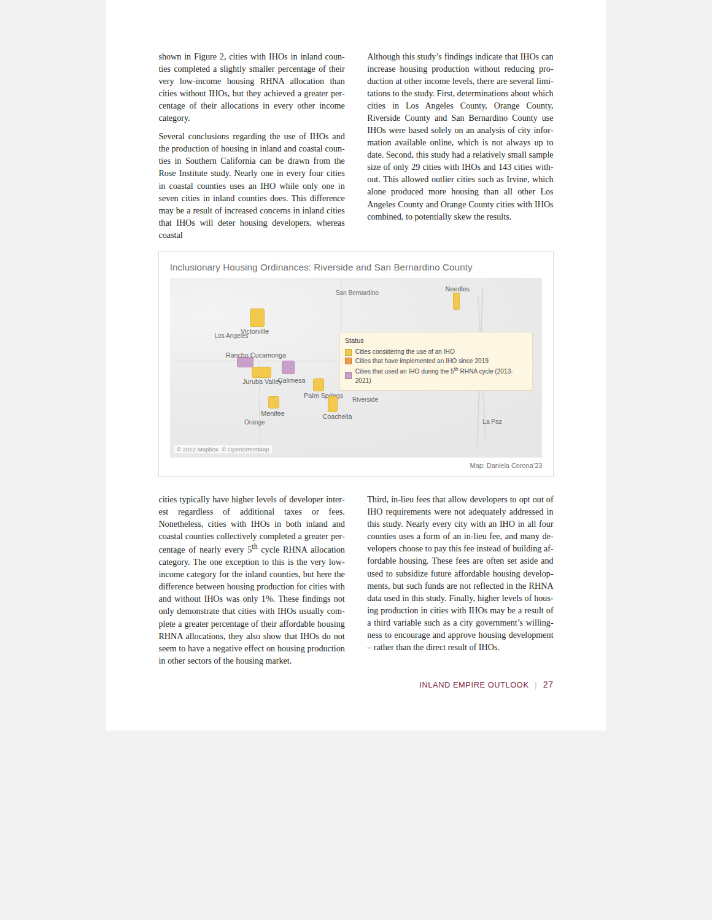shown in Figure 2, cities with IHOs in inland counties completed a slightly smaller percentage of their very low-income housing RHNA allocation than cities without IHOs, but they achieved a greater percentage of their allocations in every other income category.
Several conclusions regarding the use of IHOs and the production of housing in inland and coastal counties in Southern California can be drawn from the Rose Institute study. Nearly one in every four cities in coastal counties uses an IHO while only one in seven cities in inland counties does. This difference may be a result of increased concerns in inland cities that IHOs will deter housing developers, whereas coastal
Although this study’s findings indicate that IHOs can increase housing production without reducing production at other income levels, there are several limitations to the study. First, determinations about which cities in Los Angeles County, Orange County, Riverside County and San Bernardino County use IHOs were based solely on an analysis of city information available online, which is not always up to date. Second, this study had a relatively small sample size of only 29 cities with IHOs and 143 cities without. This allowed outlier cities such as Irvine, which alone produced more housing than all other Los Angeles County and Orange County cities with IHOs combined, to potentially skew the results.
Inclusionary Housing Ordinances: Riverside and San Bernardino County
San Bernardino
Los Angeles
Orange
Riverside
La Paz
Needles
Victorville
Rancho Cucamonga
Juruba Valley
Calimesa
Menifee
Palm Springs
Coachella
Status
Cities considering the use of an IHO
Cities that have implemented an IHO since 2019
Cities that used an IHO during the 5th RHNA cycle (2013-2021)
© 2022 Mapbox © OpenStreetMap
Map: Daniela Corona’23
cities typically have higher levels of developer interest regardless of additional taxes or fees. Nonetheless, cities with IHOs in both inland and coastal counties collectively completed a greater percentage of nearly every 5th cycle RHNA allocation category. The one exception to this is the very low-income category for the inland counties, but here the difference between housing production for cities with and without IHOs was only 1%. These findings not only demonstrate that cities with IHOs usually complete a greater percentage of their affordable housing RHNA allocations, they also show that IHOs do not seem to have a negative effect on housing production in other sectors of the housing market.
Third, in-lieu fees that allow developers to opt out of IHO requirements were not adequately addressed in this study. Nearly every city with an IHO in all four counties uses a form of an in-lieu fee, and many developers choose to pay this fee instead of building affordable housing. These fees are often set aside and used to subsidize future affordable housing developments, but such funds are not reflected in the RHNA data used in this study. Finally, higher levels of housing production in cities with IHOs may be a result of a third variable such as a city government’s willingness to encourage and approve housing development – rather than the direct result of IHOs.
Inland Empire Outlook | 27